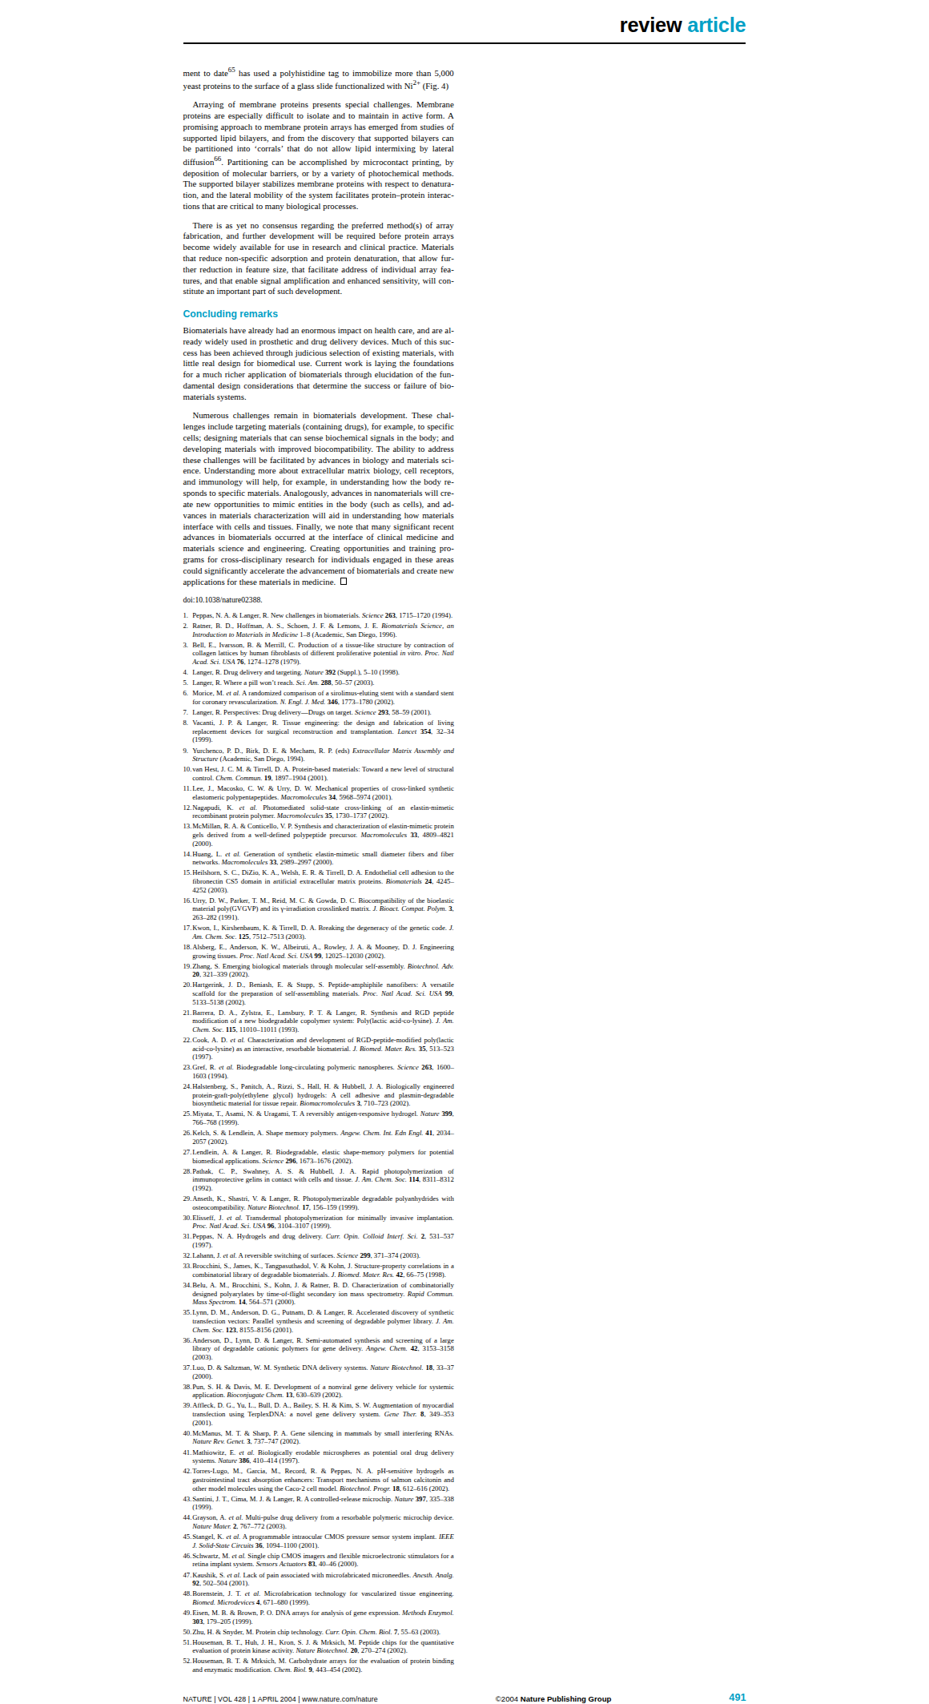review article
ment to date65 has used a polyhistidine tag to immobilize more than 5,000 yeast proteins to the surface of a glass slide functionalized with Ni2+ (Fig. 4)
Arraying of membrane proteins presents special challenges. Membrane proteins are especially difficult to isolate and to maintain in active form. A promising approach to membrane protein arrays has emerged from studies of supported lipid bilayers, and from the discovery that supported bilayers can be partitioned into ‘corrals’ that do not allow lipid intermixing by lateral diffusion66. Partitioning can be accomplished by microcontact printing, by deposition of molecular barriers, or by a variety of photochemical methods. The supported bilayer stabilizes membrane proteins with respect to denaturation, and the lateral mobility of the system facilitates protein–protein interactions that are critical to many biological processes.
There is as yet no consensus regarding the preferred method(s) of array fabrication, and further development will be required before protein arrays become widely available for use in research and clinical practice. Materials that reduce non-specific adsorption and protein denaturation, that allow further reduction in feature size, that facilitate address of individual array features, and that enable signal amplification and enhanced sensitivity, will constitute an important part of such development.
Concluding remarks
Biomaterials have already had an enormous impact on health care, and are already widely used in prosthetic and drug delivery devices. Much of this success has been achieved through judicious selection of existing materials, with little real design for biomedical use. Current work is laying the foundations for a much richer application of biomaterials through elucidation of the fundamental design considerations that determine the success or failure of biomaterials systems.
Numerous challenges remain in biomaterials development. These challenges include targeting materials (containing drugs), for example, to specific cells; designing materials that can sense biochemical signals in the body; and developing materials with improved biocompatibility. The ability to address these challenges will be facilitated by advances in biology and materials science. Understanding more about extracellular matrix biology, cell receptors, and immunology will help, for example, in understanding how the body responds to specific materials. Analogously, advances in nanomaterials will create new opportunities to mimic entities in the body (such as cells), and advances in materials characterization will aid in understanding how materials interface with cells and tissues. Finally, we note that many significant recent advances in biomaterials occurred at the interface of clinical medicine and materials science and engineering. Creating opportunities and training programs for cross-disciplinary research for individuals engaged in these areas could significantly accelerate the advancement of biomaterials and create new applications for these materials in medicine.
doi:10.1038/nature02388.
Peppas, N. A. & Langer, R. New challenges in biomaterials. Science 263, 1715–1720 (1994).
Ratner, B. D., Hoffman, A. S., Schoen, J. F. & Lemons, J. E. Biomaterials Science, an Introduction to Materials in Medicine 1–8 (Academic, San Diego, 1996).
Bell, E., Ivarsson, B. & Merrill, C. Production of a tissue-like structure by contraction of collagen lattices by human fibroblasts of different proliferative potential in vitro. Proc. Natl Acad. Sci. USA 76, 1274–1278 (1979).
Langer, R. Drug delivery and targeting. Nature 392 (Suppl.), 5–10 (1998).
Langer, R. Where a pill won’t reach. Sci. Am. 288, 50–57 (2003).
Morice, M. et al. A randomized comparison of a sirolimus-eluting stent with a standard stent for coronary revascularization. N. Engl. J. Med. 346, 1773–1780 (2002).
Langer, R. Perspectives: Drug delivery—Drugs on target. Science 293, 58–59 (2001).
Vacanti, J. P. & Langer, R. Tissue engineering: the design and fabrication of living replacement devices for surgical reconstruction and transplantation. Lancet 354, 32–34 (1999).
Yurchenco, P. D., Birk, D. E. & Mecham, R. P. (eds) Extracellular Matrix Assembly and Structure (Academic, San Diego, 1994).
van Hest, J. C. M. & Tirrell, D. A. Protein-based materials: Toward a new level of structural control. Chem. Commun. 19, 1897–1904 (2001).
Lee, J., Macosko, C. W. & Urry, D. W. Mechanical properties of cross-linked synthetic elastomeric polypentapeptides. Macromolecules 34, 5968–5974 (2001).
Nagapudi, K. et al. Photomediated solid-state cross-linking of an elastin-mimetic recombinant protein polymer. Macromolecules 35, 1730–1737 (2002).
McMillan, R. A. & Conticello, V. P. Synthesis and characterization of elastin-mimetic protein gels derived from a well-defined polypeptide precursor. Macromolecules 33, 4809–4821 (2000).
Huang, L. et al. Generation of synthetic elastin-mimetic small diameter fibers and fiber networks. Macromolecules 33, 2989–2997 (2000).
Heilshorn, S. C., DiZio, K. A., Welsh, E. R. & Tirrell, D. A. Endothelial cell adhesion to the fibronectin CS5 domain in artificial extracellular matrix proteins. Biomaterials 24, 4245–4252 (2003).
Urry, D. W., Parker, T. M., Reid, M. C. & Gowda, D. C. Biocompatibility of the bioelastic material poly(GVGVP) and its γ-irradiation crosslinked matrix. J. Bioact. Compat. Polym. 3, 263–282 (1991).
Kwon, I., Kirshenbaum, K. & Tirrell, D. A. Breaking the degeneracy of the genetic code. J. Am. Chem. Soc. 125, 7512–7513 (2003).
Alsberg, E., Anderson, K. W., Albeiruti, A., Rowley, J. A. & Mooney, D. J. Engineering growing tissues. Proc. Natl Acad. Sci. USA 99, 12025–12030 (2002).
Zhang, S. Emerging biological materials through molecular self-assembly. Biotechnol. Adv. 20, 321–339 (2002).
Hartgerink, J. D., Beniash, E. & Stupp, S. Peptide-amphiphile nanofibers: A versatile scaffold for the preparation of self-assembling materials. Proc. Natl Acad. Sci. USA 99, 5133–5138 (2002).
Barrera, D. A., Zylstra, E., Lansbury, P. T. & Langer, R. Synthesis and RGD peptide modification of a new biodegradable copolymer system: Poly(lactic acid-co-lysine). J. Am. Chem. Soc. 115, 11010–11011 (1993).
Cook, A. D. et al. Characterization and development of RGD-peptide-modified poly(lactic acid-co-lysine) as an interactive, resorbable biomaterial. J. Biomed. Mater. Res. 35, 513–523 (1997).
Gref, R. et al. Biodegradable long-circulating polymeric nanospheres. Science 263, 1600–1603 (1994).
Halstenberg, S., Panitch, A., Rizzi, S., Hall, H. & Hubbell, J. A. Biologically engineered protein-graft-poly(ethylene glycol) hydrogels: A cell adhesive and plasmin-degradable biosynthetic material for tissue repair. Biomacromolecules 3, 710–723 (2002).
Miyata, T., Asami, N. & Uragami, T. A reversibly antigen-responsive hydrogel. Nature 399, 766–768 (1999).
Kelch, S. & Lendlein, A. Shape memory polymers. Angew. Chem. Int. Edn Engl. 41, 2034–2057 (2002).
Lendlein, A. & Langer, R. Biodegradable, elastic shape-memory polymers for potential biomedical applications. Science 296, 1673–1676 (2002).
Pathak, C. P., Swahney, A. S. & Hubbell, J. A. Rapid photopolymerization of immunoprotective gelins in contact with cells and tissue. J. Am. Chem. Soc. 114, 8311–8312 (1992).
Anseth, K., Shastri, V. & Langer, R. Photopolymerizable degradable polyanhydrides with osteocompatibility. Nature Biotechnol. 17, 156–159 (1999).
Elisseff, J. et al. Transdermal photopolymerization for minimally invasive implantation. Proc. Natl Acad. Sci. USA 96, 3104–3107 (1999).
Peppas, N. A. Hydrogels and drug delivery. Curr. Opin. Colloid Interf. Sci. 2, 531–537 (1997).
Lahann, J. et al. A reversible switching of surfaces. Science 299, 371–374 (2003).
Brocchini, S., James, K., Tangpasuthadol, V. & Kohn, J. Structure-property correlations in a combinatorial library of degradable biomaterials. J. Biomed. Mater. Res. 42, 66–75 (1998).
Belu, A. M., Brocchini, S., Kohn, J. & Ratner, B. D. Characterization of combinatorially designed polyarylates by time-of-flight secondary ion mass spectrometry. Rapid Commun. Mass Spectrom. 14, 564–571 (2000).
Lynn, D. M., Anderson, D. G., Putnam, D. & Langer, R. Accelerated discovery of synthetic transfection vectors: Parallel synthesis and screening of degradable polymer library. J. Am. Chem. Soc. 123, 8155–8156 (2001).
Anderson, D., Lynn, D. & Langer, R. Semi-automated synthesis and screening of a large library of degradable cationic polymers for gene delivery. Angew. Chem. 42, 3153–3158 (2003).
Luo, D. & Saltzman, W. M. Synthetic DNA delivery systems. Nature Biotechnol. 18, 33–37 (2000).
Pun, S. H. & Davis, M. E. Development of a nonviral gene delivery vehicle for systemic application. Bioconjugate Chem. 13, 630–639 (2002).
Affleck, D. G., Yu, L., Bull, D. A., Bailey, S. H. & Kim, S. W. Augmentation of myocardial transfection using TerplexDNA: a novel gene delivery system. Gene Ther. 8, 349–353 (2001).
McManus, M. T. & Sharp, P. A. Gene silencing in mammals by small interfering RNAs. Nature Rev. Genet. 3, 737–747 (2002).
Mathiowitz, E. et al. Biologically erodable microspheres as potential oral drug delivery systems. Nature 386, 410–414 (1997).
Torres-Lugo, M., Garcia, M., Record, R. & Peppas, N. A. pH-sensitive hydrogels as gastrointestinal tract absorption enhancers: Transport mechanisms of salmon calcitonin and other model molecules using the Caco-2 cell model. Biotechnol. Progr. 18, 612–616 (2002).
Santini, J. T., Cima, M. J. & Langer, R. A controlled-release microchip. Nature 397, 335–338 (1999).
Grayson, A. et al. Multi-pulse drug delivery from a resorbable polymeric microchip device. Nature Mater. 2, 767–772 (2003).
Stangel, K. et al. A programmable intraocular CMOS pressure sensor system implant. IEEE J. Solid-State Circuits 36, 1094–1100 (2001).
Schwartz, M. et al. Single chip CMOS imagers and flexible microelectronic stimulators for a retina implant system. Sensors Actuators 83, 40–46 (2000).
Kaushik, S. et al. Lack of pain associated with microfabricated microneedles. Anesth. Analg. 92, 502–504 (2001).
Borenstein, J. T. et al. Microfabrication technology for vascularized tissue engineering. Biomed. Microdevices 4, 671–680 (1999).
Eisen, M. B. & Brown, P. O. DNA arrays for analysis of gene expression. Methods Enzymol. 303, 179–205 (1999).
Zhu, H. & Snyder, M. Protein chip technology. Curr. Opin. Chem. Biol. 7, 55–63 (2003).
Houseman, B. T., Huh, J. H., Kron, S. J. & Mrksich, M. Peptide chips for the quantitative evaluation of protein kinase activity. Nature Biotechnol. 20, 270–274 (2002).
Houseman, B. T. & Mrksich, M. Carbohydrate arrays for the evaluation of protein binding and enzymatic modification. Chem. Biol. 9, 443–454 (2002).
NATURE | VOL 428 | 1 APRIL 2004 | www.nature.com/nature
©2004 Nature Publishing Group
491